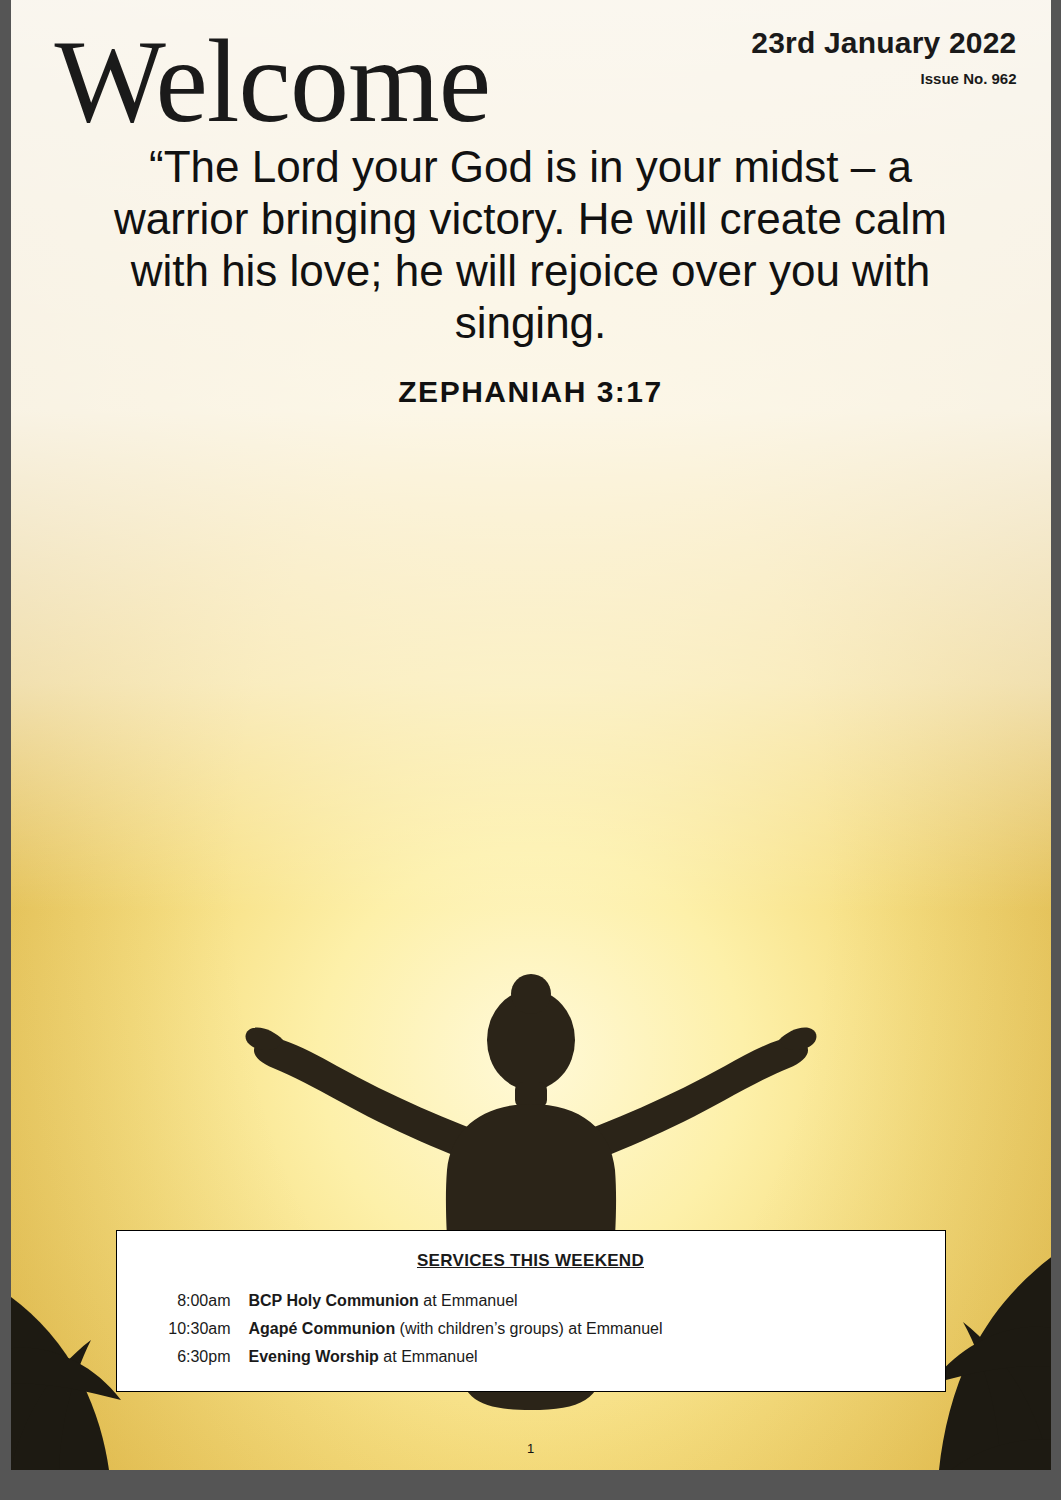23rd January 2022
Issue No. 962
Welcome
“The Lord your God is in your midst – a warrior bringing victory. He will create calm with his love; he will rejoice over you with singing.
ZEPHANIAH 3:17
SERVICES THIS WEEKEND
| 8:00am | BCP Holy Communion at Emmanuel |
| 10:30am | Agapé Communion (with children’s groups) at Emmanuel |
| 6:30pm | Evening Worship at Emmanuel |
1